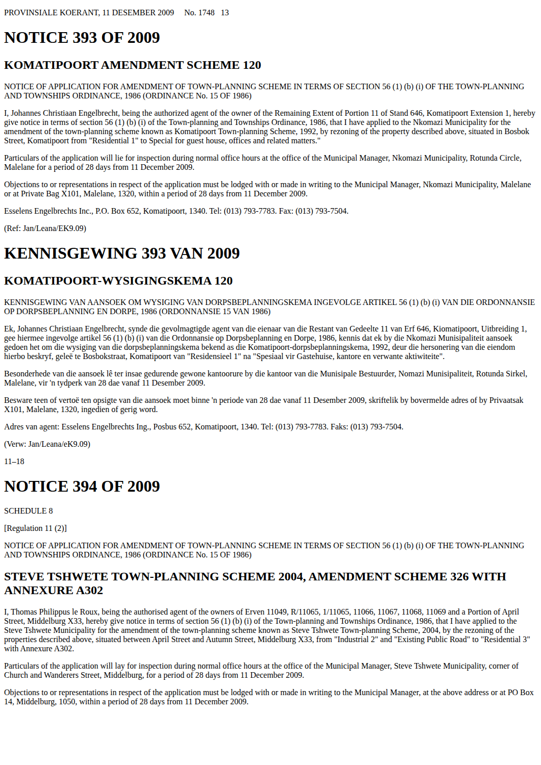PROVINSIALE KOERANT, 11 DESEMBER 2009 No. 1748 13
NOTICE 393 OF 2009
KOMATIPOORT AMENDMENT SCHEME 120
NOTICE OF APPLICATION FOR AMENDMENT OF TOWN-PLANNING SCHEME IN TERMS OF SECTION 56 (1) (b) (i) OF THE TOWN-PLANNING AND TOWNSHIPS ORDINANCE, 1986 (ORDINANCE No. 15 OF 1986)
I, Johannes Christiaan Engelbrecht, being the authorized agent of the owner of the Remaining Extent of Portion 11 of Stand 646, Komatipoort Extension 1, hereby give notice in terms of section 56 (1) (b) (i) of the Town-planning and Townships Ordinance, 1986, that I have applied to the Nkomazi Municipality for the amendment of the town-planning scheme known as Komatipoort Town-planning Scheme, 1992, by rezoning of the property described above, situated in Bosbok Street, Komatipoort from "Residential 1" to Special for guest house, offices and related matters."
Particulars of the application will lie for inspection during normal office hours at the office of the Municipal Manager, Nkomazi Municipality, Rotunda Circle, Malelane for a period of 28 days from 11 December 2009.
Objections to or representations in respect of the application must be lodged with or made in writing to the Municipal Manager, Nkomazi Municipality, Malelane or at Private Bag X101, Malelane, 1320, within a period of 28 days from 11 December 2009.
Esselens Engelbrechts Inc., P.O. Box 652, Komatipoort, 1340. Tel: (013) 793-7783. Fax: (013) 793-7504.
(Ref: Jan/Leana/EK9.09)
KENNISGEWING 393 VAN 2009
KOMATIPOORT-WYSIGINGSKEMA 120
KENNISGEWING VAN AANSOEK OM WYSIGING VAN DORPSBEPLANNINGSKEMA INGEVOLGE ARTIKEL 56 (1) (b) (i) VAN DIE ORDONNANSIE OP DORPSBEPLANNING EN DORPE, 1986 (ORDONNANSIE 15 VAN 1986)
Ek, Johannes Christiaan Engelbrecht, synde die gevolmagtigde agent van die eienaar van die Restant van Gedeelte 11 van Erf 646, Kiomatipoort, Uitbreiding 1, gee hiermee ingevolge artikel 56 (1) (b) (i) van die Ordonnansie op Dorpsbeplanning en Dorpe, 1986, kennis dat ek by die Nkomazi Munisipaliteit aansoek gedoen het om die wysiging van die dorpsbeplanningskema bekend as die Komatipoort-dorpsbeplanningskema, 1992, deur die hersonering van die eiendom hierbo beskryf, geleë te Bosbokstraat, Komatipoort van "Residensieel 1" na "Spesiaal vir Gastehuise, kantore en verwante aktiwiteite".
Besonderhede van die aansoek lê ter insae gedurende gewone kantoorure by die kantoor van die Munisipale Bestuurder, Nomazi Munisipaliteit, Rotunda Sirkel, Malelane, vir 'n tydperk van 28 dae vanaf 11 Desember 2009.
Besware teen of vertoë ten opsigte van die aansoek moet binne 'n periode van 28 dae vanaf 11 Desember 2009, skriftelik by bovermelde adres of by Privaatsak X101, Malelane, 1320, ingedien of gerig word.
Adres van agent: Esselens Engelbrechts Ing., Posbus 652, Komatipoort, 1340. Tel: (013) 793-7783. Faks: (013) 793-7504.
(Verw: Jan/Leana/eK9.09)
11–18
NOTICE 394 OF 2009
SCHEDULE 8
[Regulation 11 (2)]
NOTICE OF APPLICATION FOR AMENDMENT OF TOWN-PLANNING SCHEME IN TERMS OF SECTION 56 (1) (b) (i) OF THE TOWN-PLANNING AND TOWNSHIPS ORDINANCE, 1986 (ORDINANCE No. 15 OF 1986)
STEVE TSHWETE TOWN-PLANNING SCHEME 2004, AMENDMENT SCHEME 326 WITH ANNEXURE A302
I, Thomas Philippus le Roux, being the authorised agent of the owners of Erven 11049, R/11065, 1/11065, 11066, 11067, 11068, 11069 and a Portion of April Street, Middelburg X33, hereby give notice in terms of section 56 (1) (b) (i) of the Town-planning and Townships Ordinance, 1986, that I have applied to the Steve Tshwete Municipality for the amendment of the town-planning scheme known as Steve Tshwete Town-planning Scheme, 2004, by the rezoning of the properties described above, situated between April Street and Autumn Street, Middelburg X33, from "Industrial 2" and "Existing Public Road" to "Residential 3" with Annexure A302.
Particulars of the application will lay for inspection during normal office hours at the office of the Municipal Manager, Steve Tshwete Municipality, corner of Church and Wanderers Street, Middelburg, for a period of 28 days from 11 December 2009.
Objections to or representations in respect of the application must be lodged with or made in writing to the Municipal Manager, at the above address or at PO Box 14, Middelburg, 1050, within a period of 28 days from 11 December 2009.